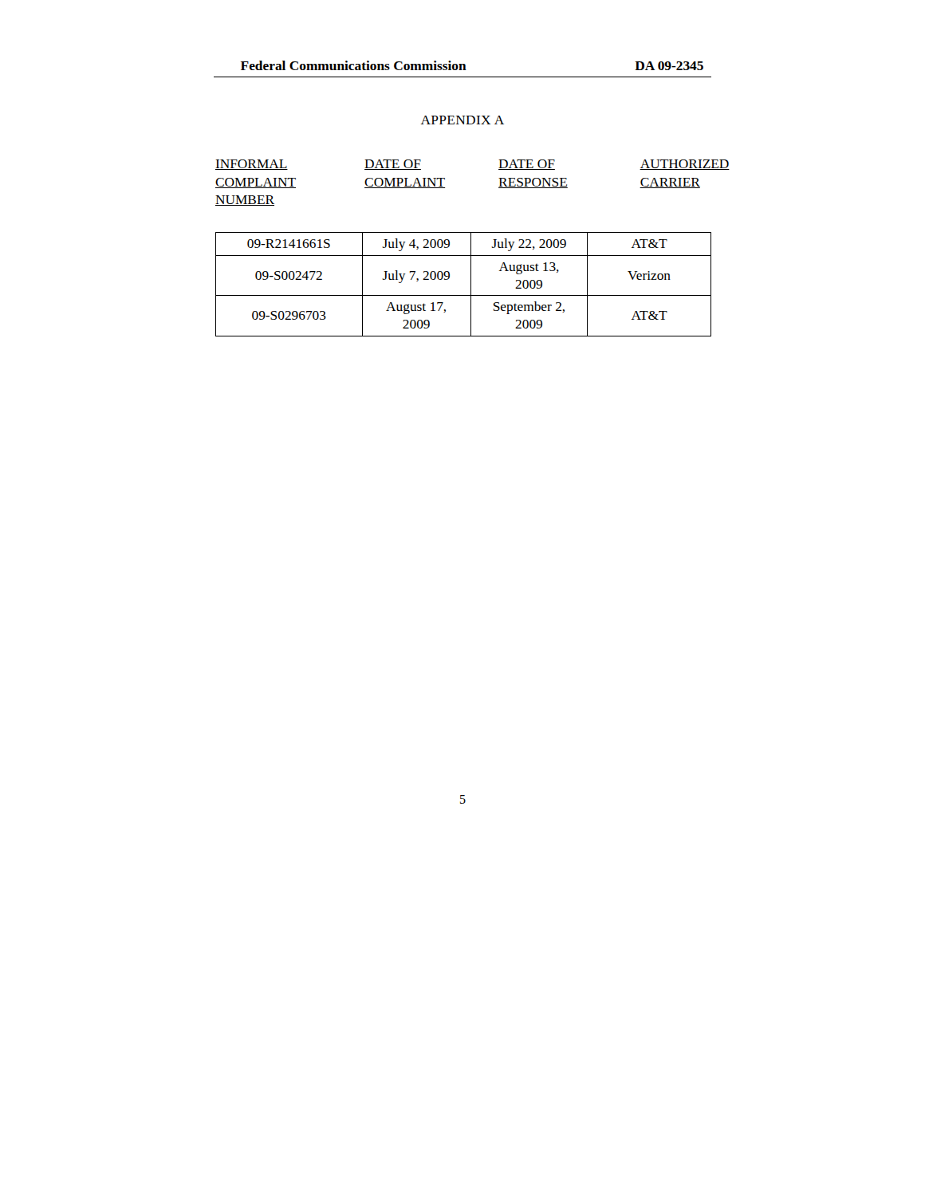Federal Communications Commission DA 09-2345
APPENDIX A
INFORMAL
COMPLAINT
NUMBER
DATE OF
COMPLAINT
DATE OF
RESPONSE
AUTHORIZED
CARRIER
| 09-R2141661S | July 4, 2009 | July 22, 2009 | AT&T |
| 09-S002472 | July 7, 2009 | August 13, 2009 | Verizon |
| 09-S0296703 | August 17, 2009 | September 2, 2009 | AT&T |
5